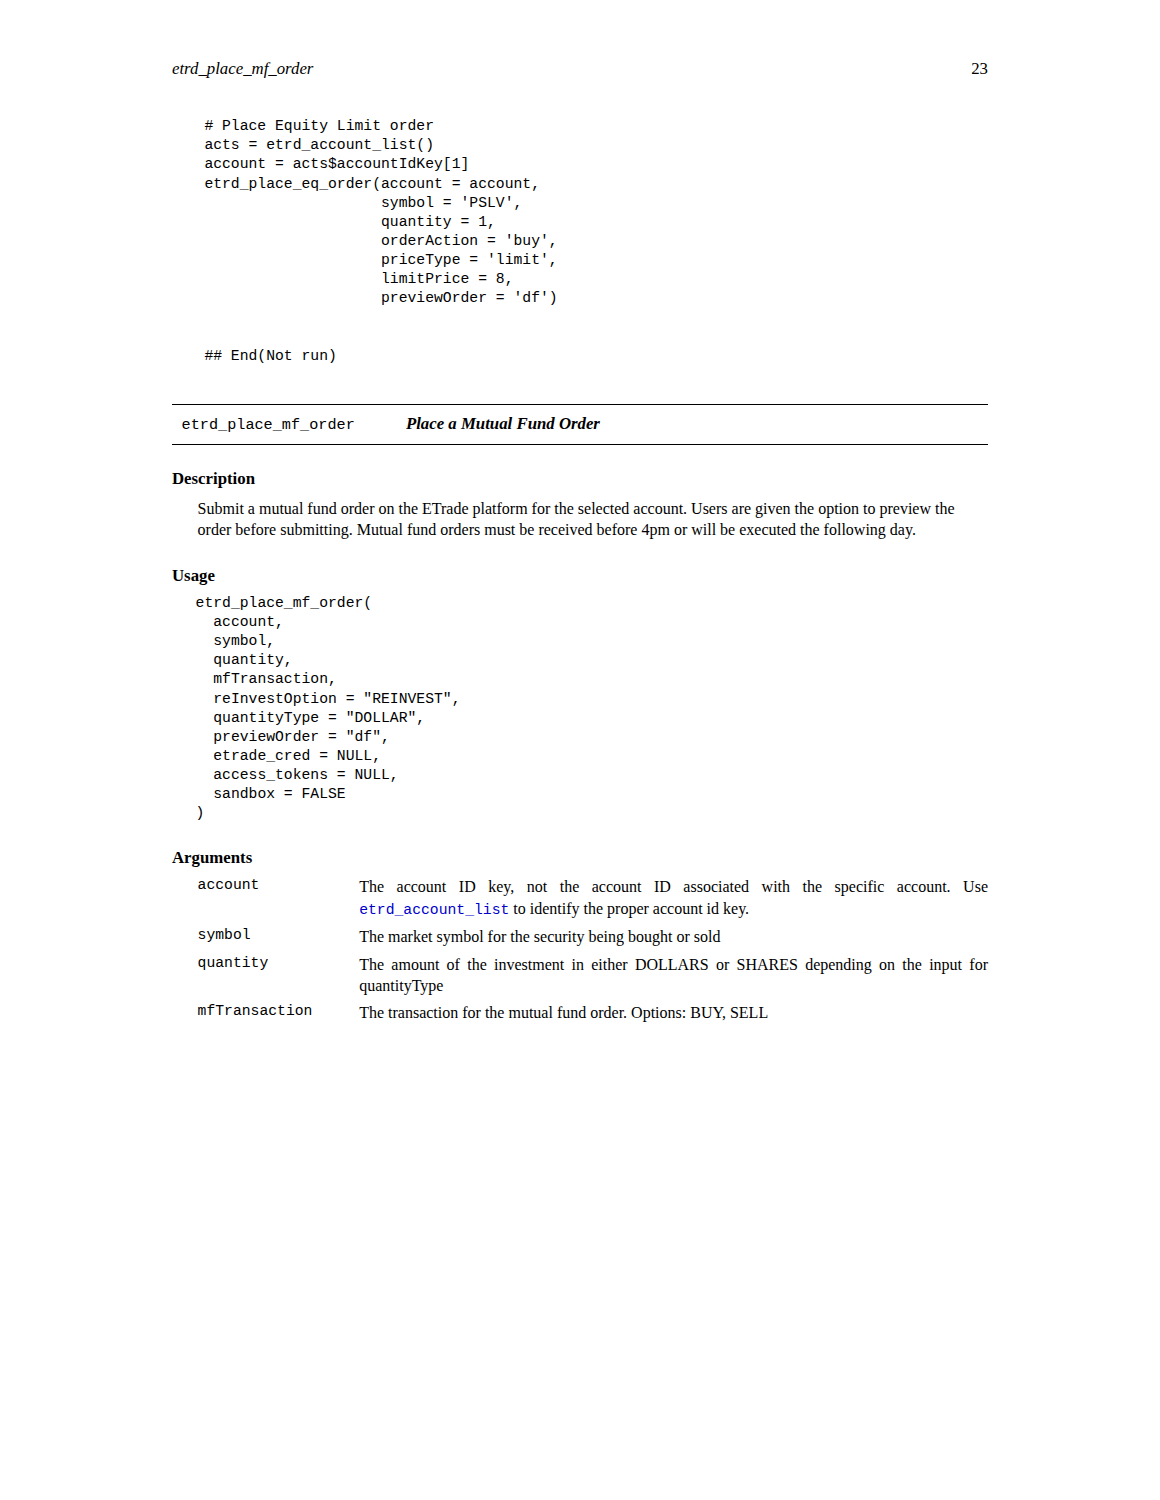etrd_place_mf_order 23
# Place Equity Limit order
acts = etrd_account_list()
account = acts$accountIdKey[1]
etrd_place_eq_order(account = account,
                    symbol = 'PSLV',
                    quantity = 1,
                    orderAction = 'buy',
                    priceType = 'limit',
                    limitPrice = 8,
                    previewOrder = 'df')


## End(Not run)
etrd_place_mf_order Place a Mutual Fund Order
Description
Submit a mutual fund order on the ETrade platform for the selected account. Users are given the option to preview the order before submitting. Mutual fund orders must be received before 4pm or will be executed the following day.
Usage
etrd_place_mf_order(
  account,
  symbol,
  quantity,
  mfTransaction,
  reInvestOption = "REINVEST",
  quantityType = "DOLLAR",
  previewOrder = "df",
  etrade_cred = NULL,
  access_tokens = NULL,
  sandbox = FALSE
)
Arguments
account
The account ID key, not the account ID associated with the specific account. Use etrd_account_list to identify the proper account id key.
symbol
The market symbol for the security being bought or sold
quantity
The amount of the investment in either DOLLARS or SHARES depending on the input for quantityType
mfTransaction
The transaction for the mutual fund order. Options: BUY, SELL